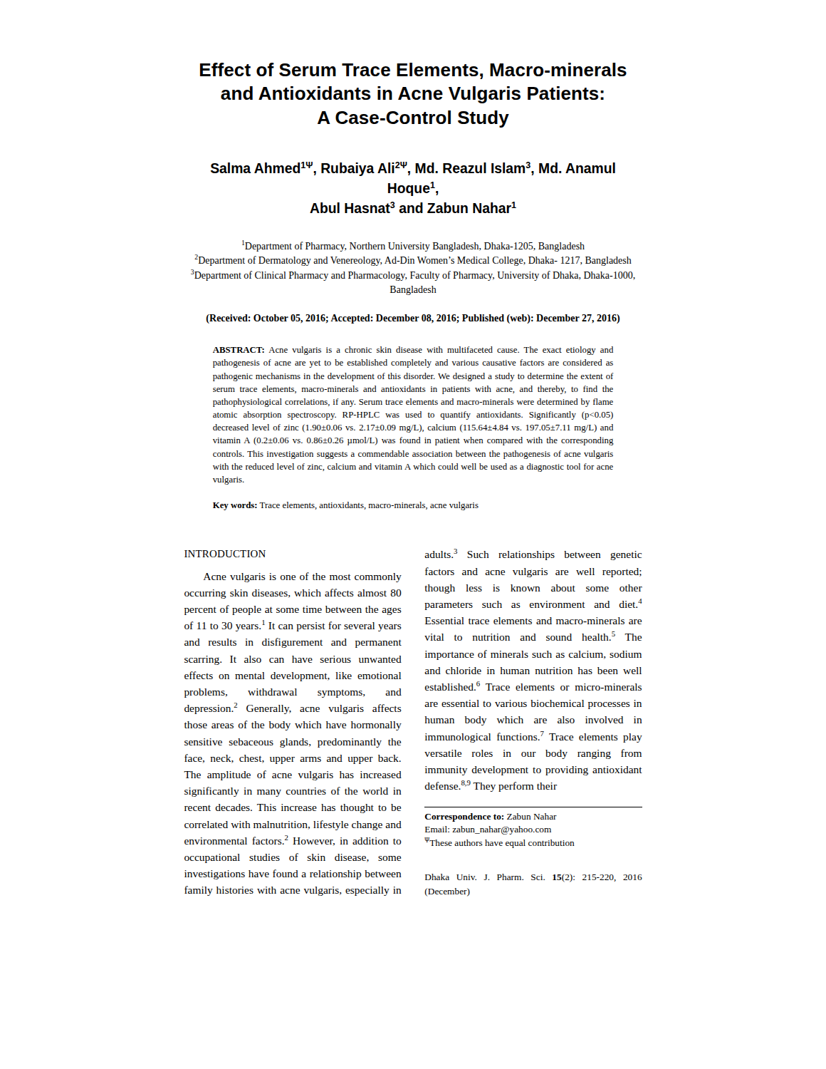Effect of Serum Trace Elements, Macro-minerals
and Antioxidants in Acne Vulgaris Patients:
A Case-Control Study
Salma Ahmed1Ψ, Rubaiya Ali2Ψ, Md. Reazul Islam3, Md. Anamul Hoque1,
Abul Hasnat3 and Zabun Nahar1
1Department of Pharmacy, Northern University Bangladesh, Dhaka-1205, Bangladesh
2Department of Dermatology and Venereology, Ad-Din Women’s Medical College, Dhaka- 1217, Bangladesh
3Department of Clinical Pharmacy and Pharmacology, Faculty of Pharmacy, University of Dhaka, Dhaka-1000,
Bangladesh
(Received: October 05, 2016; Accepted: December 08, 2016; Published (web): December 27, 2016)
ABSTRACT: Acne vulgaris is a chronic skin disease with multifaceted cause. The exact etiology and pathogenesis of acne are yet to be established completely and various causative factors are considered as pathogenic mechanisms in the development of this disorder. We designed a study to determine the extent of serum trace elements, macro-minerals and antioxidants in patients with acne, and thereby, to find the pathophysiological correlations, if any. Serum trace elements and macro-minerals were determined by flame atomic absorption spectroscopy. RP-HPLC was used to quantify antioxidants. Significantly (p<0.05) decreased level of zinc (1.90±0.06 vs. 2.17±0.09 mg/L), calcium (115.64±4.84 vs. 197.05±7.11 mg/L) and vitamin A (0.2±0.06 vs. 0.86±0.26 µmol/L) was found in patient when compared with the corresponding controls. This investigation suggests a commendable association between the pathogenesis of acne vulgaris with the reduced level of zinc, calcium and vitamin A which could well be used as a diagnostic tool for acne vulgaris.
Key words: Trace elements, antioxidants, macro-minerals, acne vulgaris
INTRODUCTION
Acne vulgaris is one of the most commonly occurring skin diseases, which affects almost 80 percent of people at some time between the ages of 11 to 30 years.1 It can persist for several years and results in disfigurement and permanent scarring. It also can have serious unwanted effects on mental development, like emotional problems, withdrawal symptoms, and depression.2 Generally, acne vulgaris affects those areas of the body which have hormonally sensitive sebaceous glands, predominantly the face, neck, chest, upper arms and upper back. The amplitude of acne vulgaris has increased significantly in many countries of the world in recent decades. This increase has thought to be correlated with malnutrition, lifestyle change and environmental factors.2 However, in addition to occupational studies of skin disease, some investigations have found a relationship between family histories with acne vulgaris, especially in adults.3 Such relationships between genetic factors and acne vulgaris are well reported; though less is known about some other parameters such as environment and diet.4 Essential trace elements and macro-minerals are vital to nutrition and sound health.5 The importance of minerals such as calcium, sodium and chloride in human nutrition has been well established.6 Trace elements or micro-minerals are essential to various biochemical processes in human body which are also involved in immunological functions.7 Trace elements play versatile roles in our body ranging from immunity development to providing antioxidant defense.8,9 They perform their
Correspondence to: Zabun Nahar
Email: zabun_nahar@yahoo.com
ΨThese authors have equal contribution
Dhaka Univ. J. Pharm. Sci. 15(2): 215-220, 2016 (December)